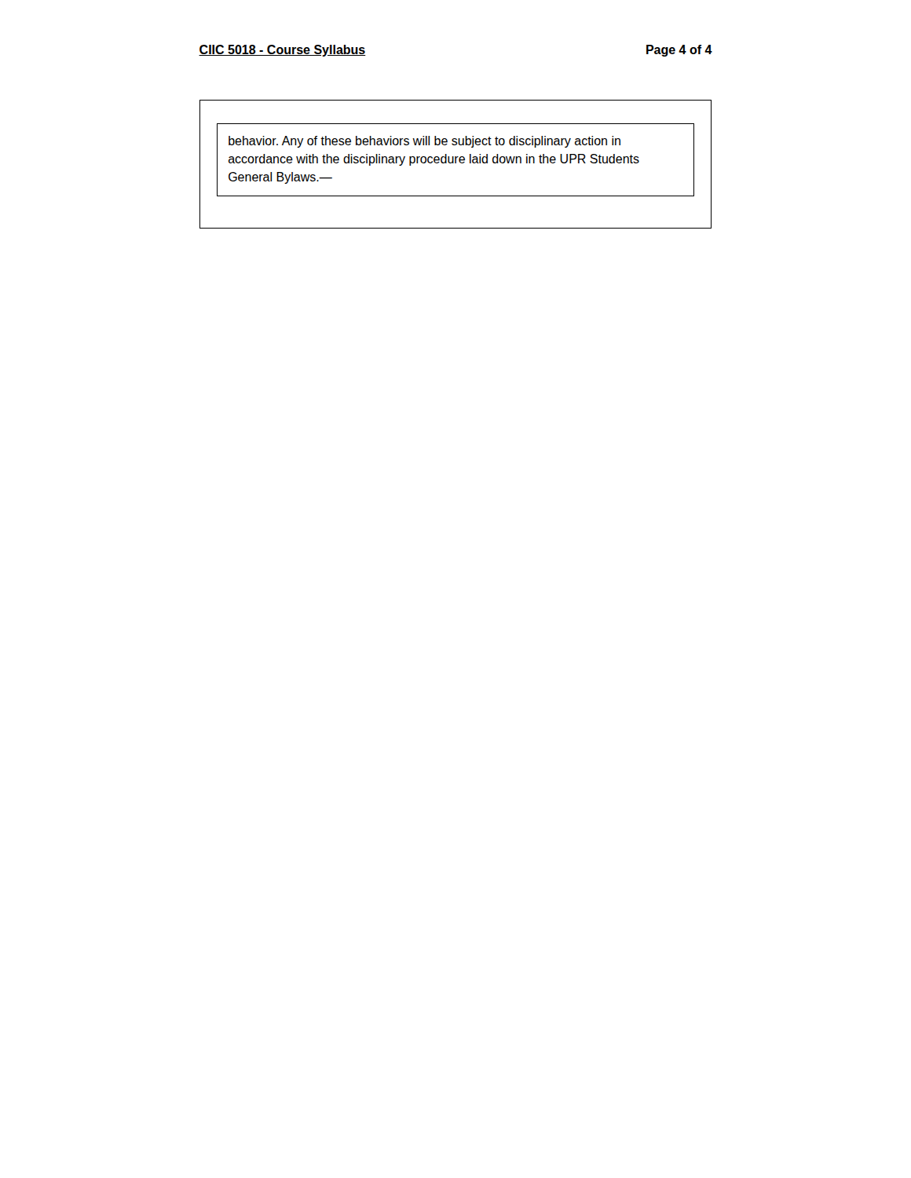CIIC 5018 - Course Syllabus Page 4 of 4
behavior. Any of these behaviors will be subject to disciplinary action in accordance with the disciplinary procedure laid down in the UPR Students General Bylaws.—